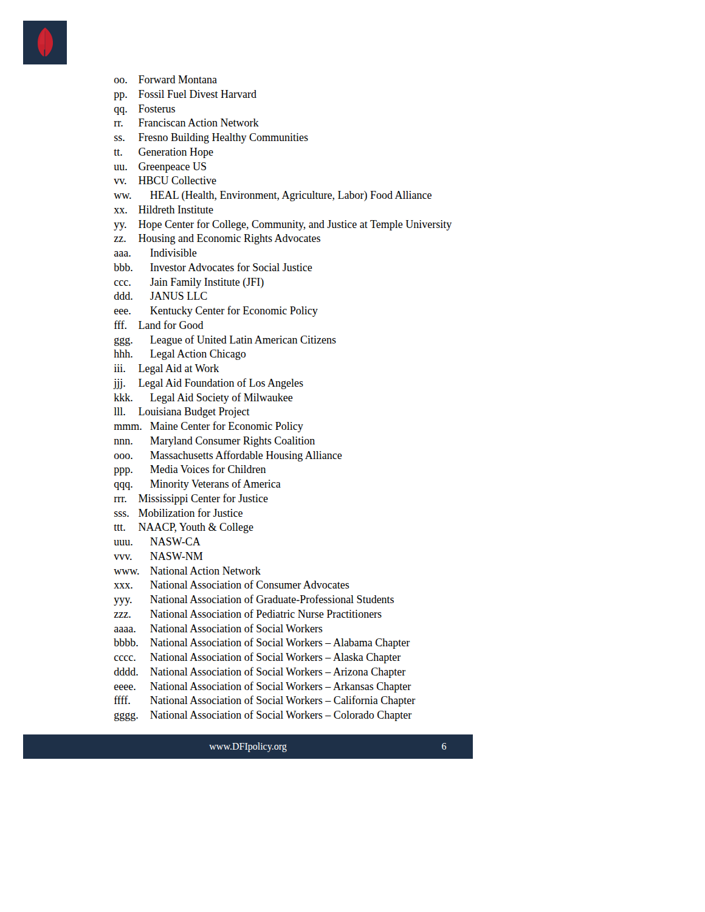oo. Forward Montana
pp. Fossil Fuel Divest Harvard
qq. Fosterus
rr. Franciscan Action Network
ss. Fresno Building Healthy Communities
tt. Generation Hope
uu. Greenpeace US
vv. HBCU Collective
ww. HEAL (Health, Environment, Agriculture, Labor) Food Alliance
xx. Hildreth Institute
yy. Hope Center for College, Community, and Justice at Temple University
zz. Housing and Economic Rights Advocates
aaa. Indivisible
bbb. Investor Advocates for Social Justice
ccc. Jain Family Institute (JFI)
ddd. JANUS LLC
eee. Kentucky Center for Economic Policy
fff. Land for Good
ggg. League of United Latin American Citizens
hhh. Legal Action Chicago
iii. Legal Aid at Work
jjj. Legal Aid Foundation of Los Angeles
kkk. Legal Aid Society of Milwaukee
lll. Louisiana Budget Project
mmm. Maine Center for Economic Policy
nnn. Maryland Consumer Rights Coalition
ooo. Massachusetts Affordable Housing Alliance
ppp. Media Voices for Children
qqq. Minority Veterans of America
rrr. Mississippi Center for Justice
sss. Mobilization for Justice
ttt. NAACP, Youth & College
uuu. NASW-CA
vvv. NASW-NM
www. National Action Network
xxx. National Association of Consumer Advocates
yyy. National Association of Graduate-Professional Students
zzz. National Association of Pediatric Nurse Practitioners
aaaa. National Association of Social Workers
bbbb. National Association of Social Workers – Alabama Chapter
cccc. National Association of Social Workers – Alaska Chapter
dddd. National Association of Social Workers – Arizona Chapter
eeee. National Association of Social Workers – Arkansas Chapter
ffff. National Association of Social Workers – California Chapter
gggg. National Association of Social Workers – Colorado Chapter
www.DFIpolicy.org 6